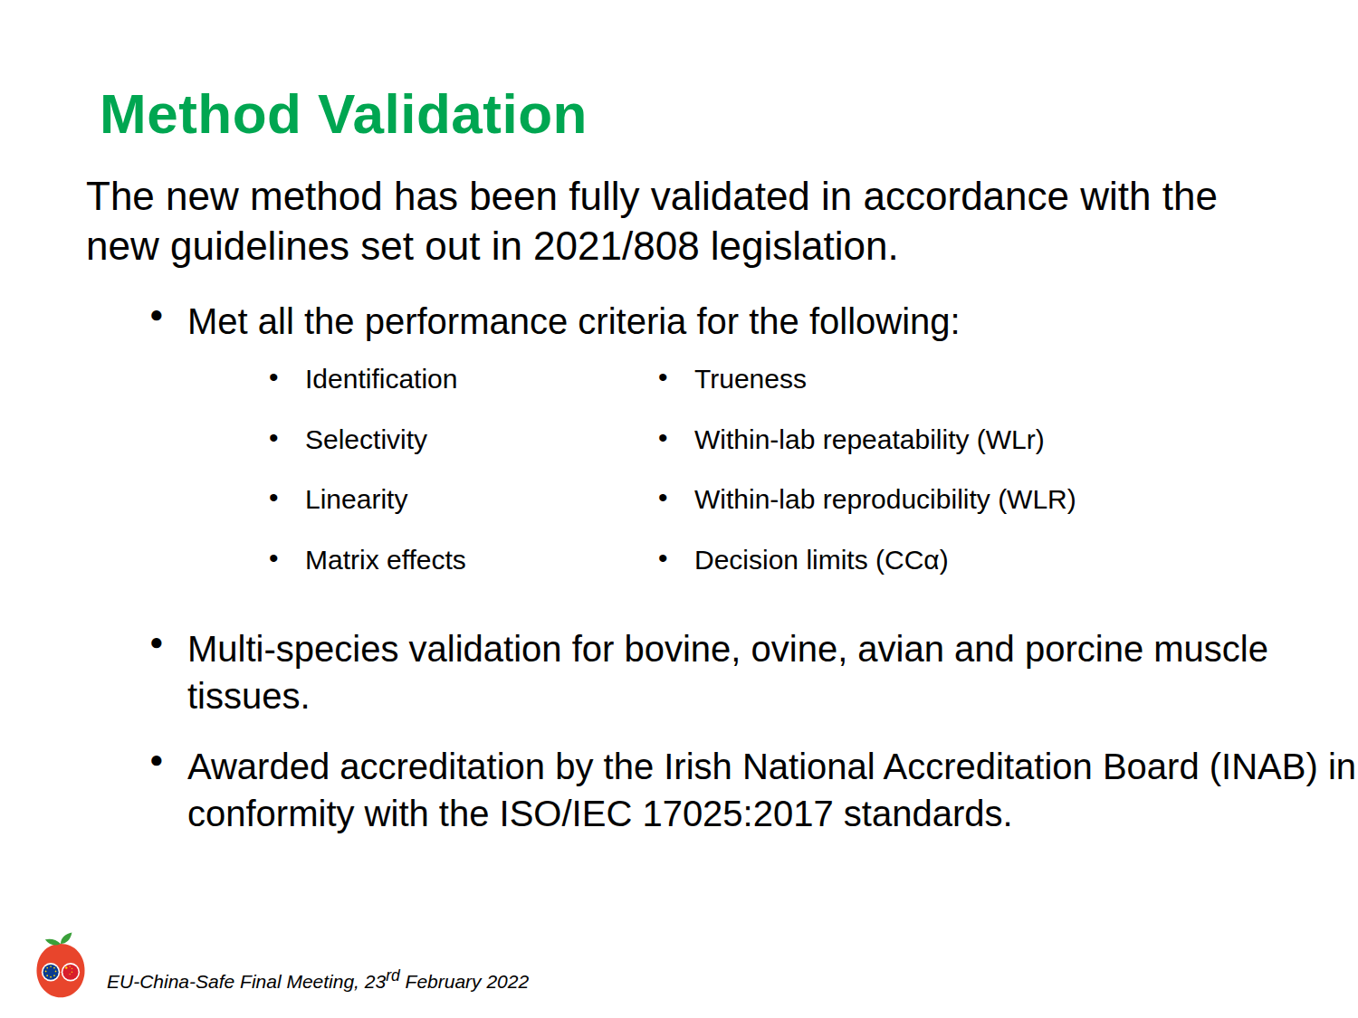Method Validation
The new method has been fully validated in accordance with the new guidelines set out in 2021/808 legislation.
Met all the performance criteria for the following:
Identification
Selectivity
Linearity
Matrix effects
Trueness
Within-lab repeatability (WLr)
Within-lab reproducibility (WLR)
Decision limits (CCα)
Multi-species validation for bovine, ovine, avian and porcine muscle tissues.
Awarded accreditation by the Irish National Accreditation Board (INAB) in conformity with the ISO/IEC 17025:2017 standards.
EU-China-Safe Final Meeting, 23rd February 2022